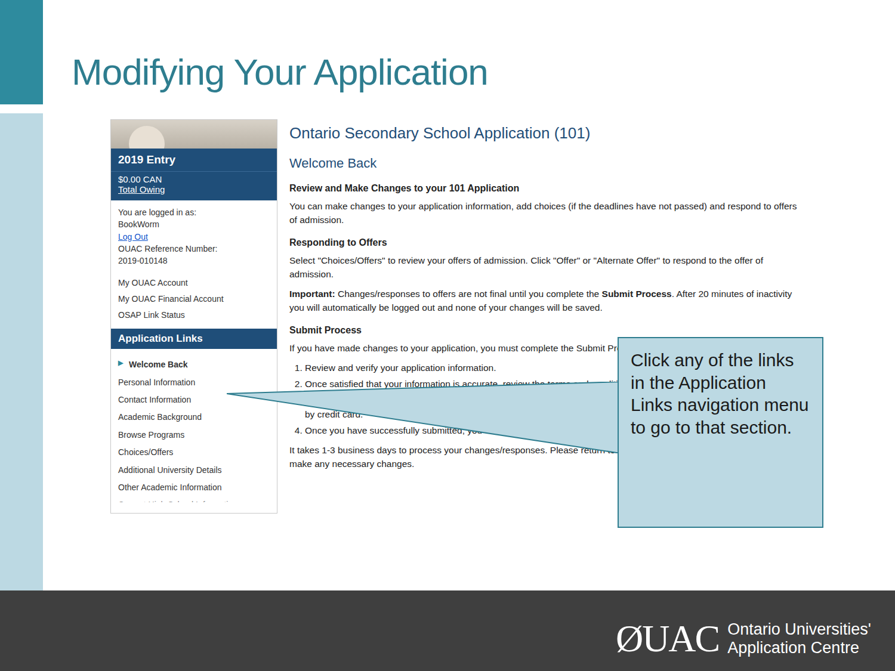Modifying Your Application
2019 Entry
$0.00 CAN Total Owing
You are logged in as:
BookWorm
Log Out
OUAC Reference Number:
2019-010148
My OUAC Account
My OUAC Financial Account
OSAP Link Status
Application Links
Welcome Back
Personal Information
Contact Information
Academic Background
Browse Programs
Choices/Offers
Additional University Details
Other Academic Information
Current High School Information
Ontario Secondary School Application (101)
Welcome Back
Review and Make Changes to your 101 Application
You can make changes to your application information, add choices (if the deadlines have not passed) and respond to offers of admission.
Responding to Offers
Select "Choices/Offers" to review your offers of admission. Click "Offer" or "Alternate Offer" to respond to the offer of admission.
Important: Changes/responses to offers are not final until you complete the Submit Process. After 20 minutes of inactivity you will automatically be logged out and none of your changes will be saved.
Submit Process
If you have made changes to your application, you must complete the Submit Process.
Review and verify your application information.
Once satisfied that your information is accurate, review the terms and conditions.
Click "I Verify and Agree" to proceed to payment and submit your changes. Note: changes requiring fees can only be paid by credit card.
Once you have successfully submitted, you will receive a confirmation. Please print this page for your reference.
It takes 1-3 business days to process your changes/responses. Please return to this site after that time to review your file and make any necessary changes.
Click any of the links in the Application Links navigation menu to go to that section.
ØUAC Ontario Universities'
Application Centre